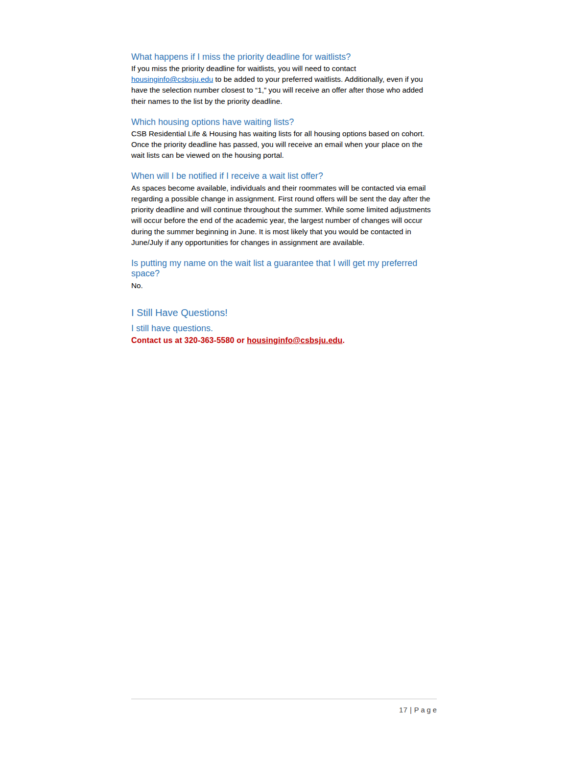What happens if I miss the priority deadline for waitlists?
If you miss the priority deadline for waitlists, you will need to contact housinginfo@csbsju.edu to be added to your preferred waitlists. Additionally, even if you have the selection number closest to “1,” you will receive an offer after those who added their names to the list by the priority deadline.
Which housing options have waiting lists?
CSB Residential Life & Housing has waiting lists for all housing options based on cohort. Once the priority deadline has passed, you will receive an email when your place on the wait lists can be viewed on the housing portal.
When will I be notified if I receive a wait list offer?
As spaces become available, individuals and their roommates will be contacted via email regarding a possible change in assignment. First round offers will be sent the day after the priority deadline and will continue throughout the summer. While some limited adjustments will occur before the end of the academic year, the largest number of changes will occur during the summer beginning in June. It is most likely that you would be contacted in June/July if any opportunities for changes in assignment are available.
Is putting my name on the wait list a guarantee that I will get my preferred space?
No.
I Still Have Questions!
I still have questions.
Contact us at 320-363-5580 or housinginfo@csbsju.edu.
17 | P a g e